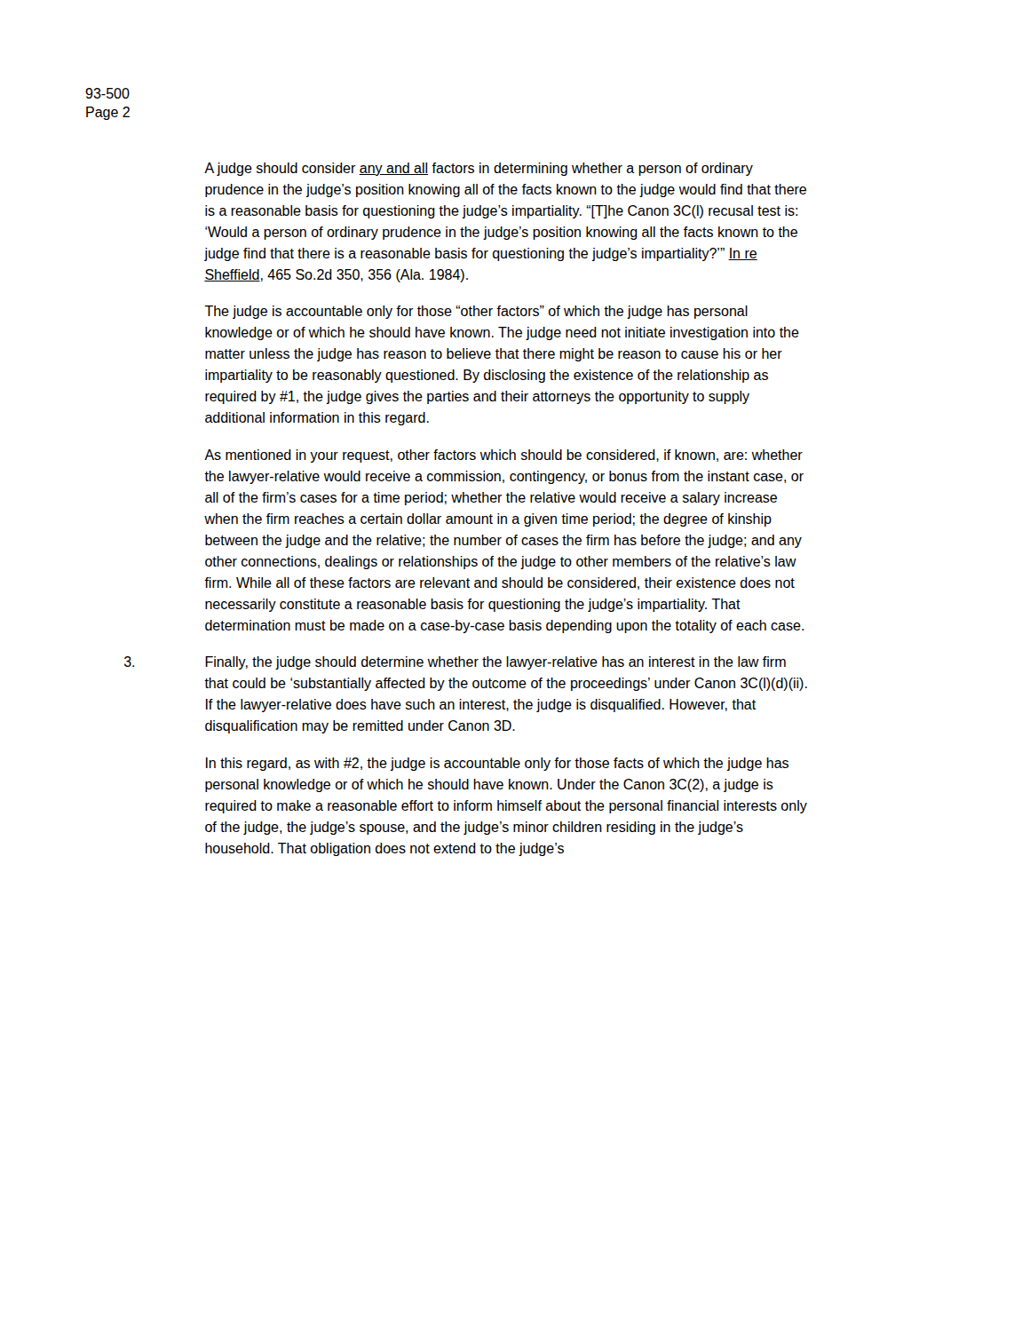93-500
Page 2
A judge should consider any and all factors in determining whether a person of ordinary prudence in the judge’s position knowing all of the facts known to the judge would find that there is a reasonable basis for questioning the judge’s impartiality. “[T]he Canon 3C(l) recusal test is: ‘Would a person of ordinary prudence in the judge’s position knowing all the facts known to the judge find that there is a reasonable basis for questioning the judge’s impartiality?’” In re Sheffield, 465 So.2d 350, 356 (Ala. 1984).
The judge is accountable only for those “other factors” of which the judge has personal knowledge or of which he should have known. The judge need not initiate investigation into the matter unless the judge has reason to believe that there might be reason to cause his or her impartiality to be reasonably questioned. By disclosing the existence of the relationship as required by #1, the judge gives the parties and their attorneys the opportunity to supply additional information in this regard.
As mentioned in your request, other factors which should be considered, if known, are: whether the lawyer-relative would receive a commission, contingency, or bonus from the instant case, or all of the firm’s cases for a time period; whether the relative would receive a salary increase when the firm reaches a certain dollar amount in a given time period; the degree of kinship between the judge and the relative; the number of cases the firm has before the judge; and any other connections, dealings or relationships of the judge to other members of the relative’s law firm. While all of these factors are relevant and should be considered, their existence does not necessarily constitute a reasonable basis for questioning the judge’s impartiality. That determination must be made on a case-by-case basis depending upon the totality of each case.
3.
Finally, the judge should determine whether the lawyer-relative has an interest in the law firm that could be ‘substantially affected by the outcome of the proceedings’ under Canon 3C(l)(d)(ii). If the lawyer-relative does have such an interest, the judge is disqualified. However, that disqualification may be remitted under Canon 3D.
In this regard, as with #2, the judge is accountable only for those facts of which the judge has personal knowledge or of which he should have known. Under the Canon 3C(2), a judge is required to make a reasonable effort to inform himself about the personal financial interests only of the judge, the judge’s spouse, and the judge’s minor children residing in the judge’s household. That obligation does not extend to the judge’s